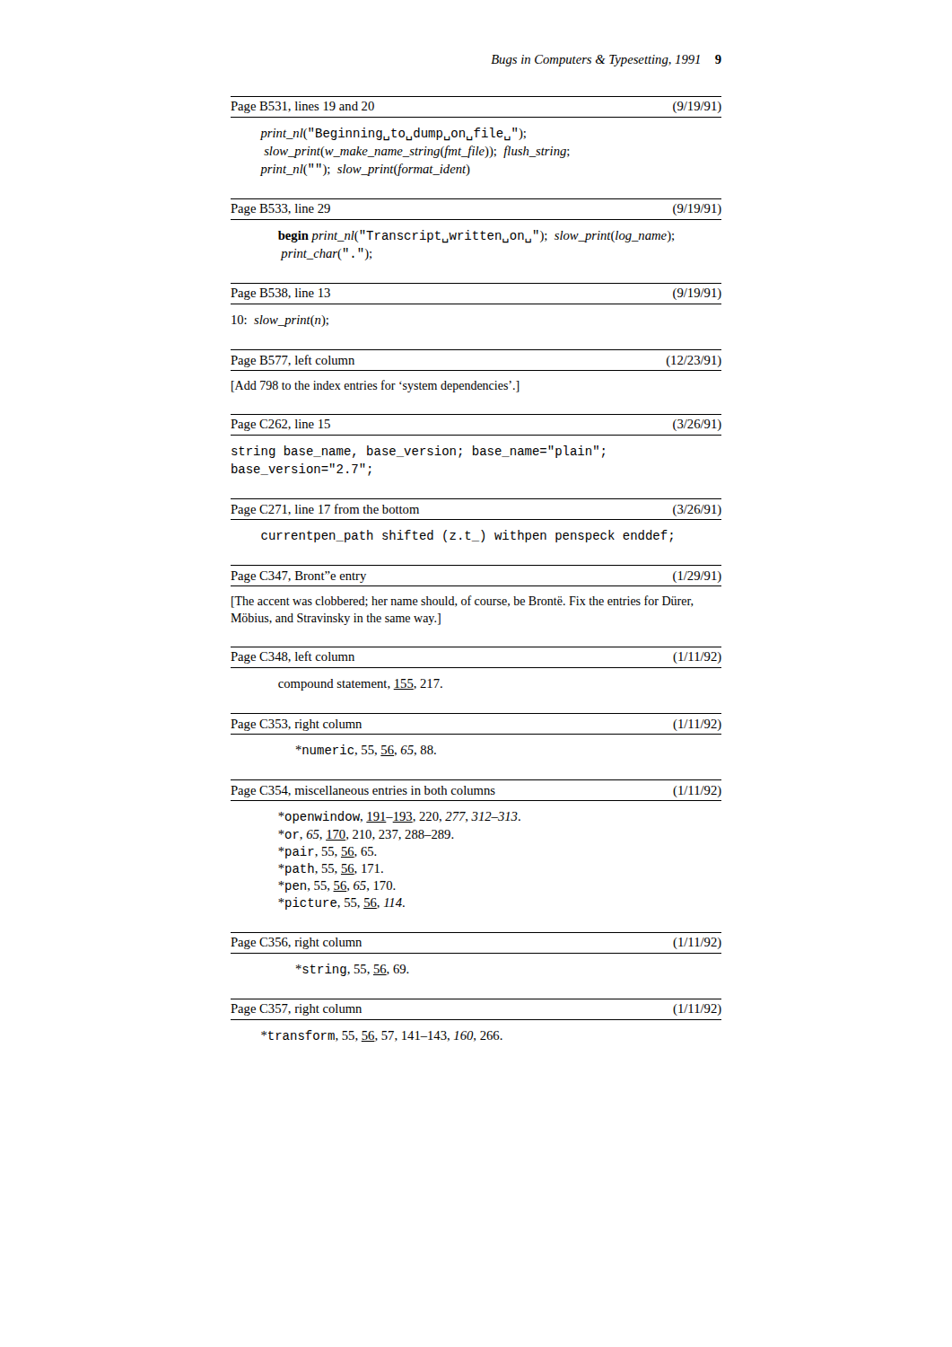Bugs in Computers & Typesetting, 1991 9
Page B531, lines 19 and 20 (9/19/91)
print_nl("Beginning␣to␣dump␣on␣file␣"); slow_print(w_make_name_string(fmt_file)); flush_string;
print_nl(""); slow_print(format_ident)
Page B533, line 29 (9/19/91)
begin print_nl("Transcript␣written␣on␣"); slow_print(log_name); print_char(".");
Page B538, line 13 (9/19/91)
10: slow_print(n);
Page B577, left column (12/23/91)
[Add 798 to the index entries for ‘system dependencies’.]
Page C262, line 15 (3/26/91)
string base_name, base_version; base_name="plain"; base_version="2.7";
Page C271, line 17 from the bottom (3/26/91)
currentpen_path shifted (z.t_) withpen penspeck enddef;
Page C347, Bront”e entry (1/29/91)
[The accent was clobbered; her name should, of course, be Brontë. Fix the entries for Dürer, Möbius, and Stravinsky in the same way.]
Page C348, left column (1/11/92)
compound statement, 155, 217.
Page C353, right column (1/11/92)
*numeric, 55, 56, 65, 88.
Page C354, miscellaneous entries in both columns (1/11/92)
*openwindow, 191–193, 220, 277, 312–313.
*or, 65, 170, 210, 237, 288–289.
*pair, 55, 56, 65.
*path, 55, 56, 171.
*pen, 55, 56, 65, 170.
*picture, 55, 56, 114.
Page C356, right column (1/11/92)
*string, 55, 56, 69.
Page C357, right column (1/11/92)
*transform, 55, 56, 57, 141–143, 160, 266.